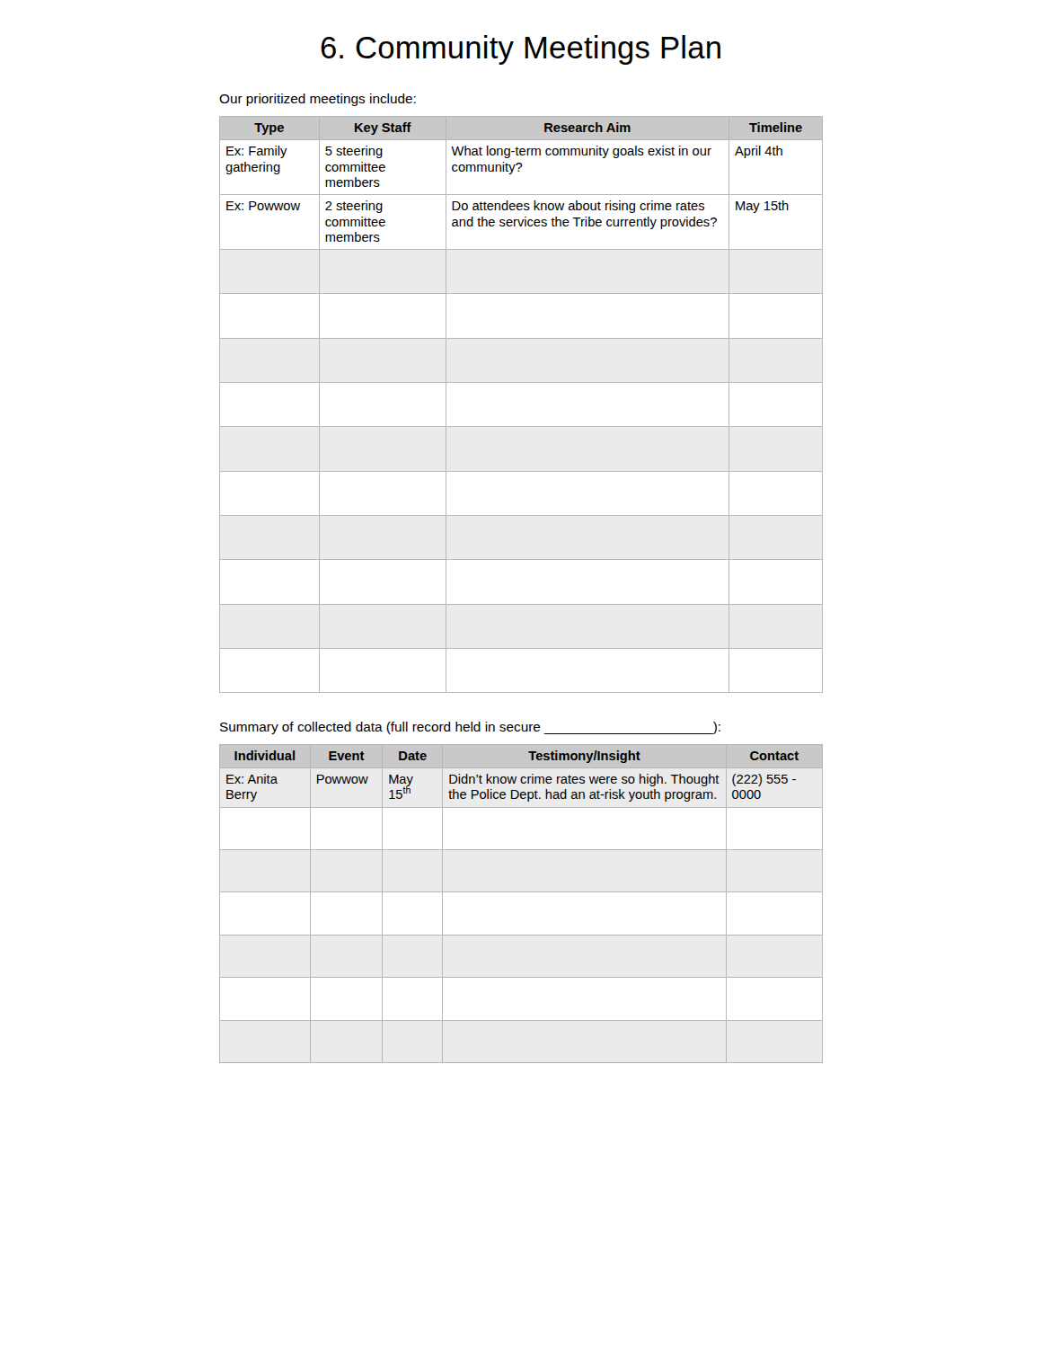6. Community Meetings Plan
Our prioritized meetings include:
| Type | Key Staff | Research Aim | Timeline |
| --- | --- | --- | --- |
| Ex: Family gathering | 5 steering committee members | What long-term community goals exist in our community? | April 4th |
| Ex: Powwow | 2 steering committee members | Do attendees know about rising crime rates and the services the Tribe currently provides? | May 15th |
Summary of collected data (full record held in secure ______________________):
| Individual | Event | Date | Testimony/Insight | Contact |
| --- | --- | --- | --- | --- |
| Ex: Anita Berry | Powwow | May 15 th | Didn’t know crime rates were so high. Thought the Police Dept. had an at-risk youth program. | (222) 555 - 0000 |